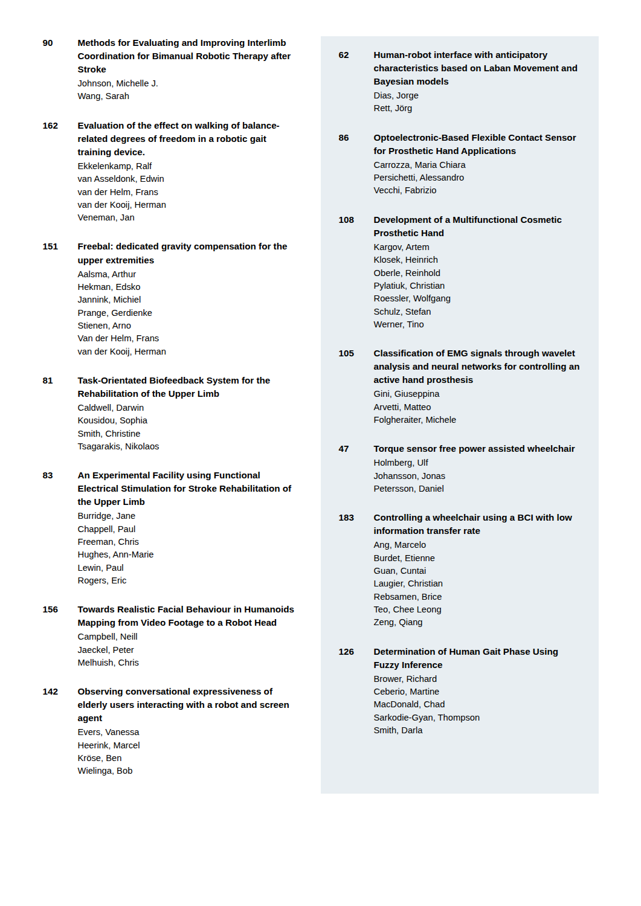90
Methods for Evaluating and Improving Interlimb Coordination for Bimanual Robotic Therapy after Stroke
Johnson, Michelle J. Wang, Sarah
162
Evaluation of the effect on walking of balance-related degrees of freedom in a robotic gait training device.
Ekkelenkamp, Ralf van Asseldonk, Edwin van der Helm, Frans van der Kooij, Herman Veneman, Jan
151
Freebal: dedicated gravity compensation for the upper extremities
Aalsma, Arthur Hekman, Edsko Jannink, Michiel Prange, Gerdienke Stienen, Arno Van der Helm, Frans van der Kooij, Herman
81
Task-Orientated Biofeedback System for the Rehabilitation of the Upper Limb
Caldwell, Darwin Kousidou, Sophia Smith, Christine Tsagarakis, Nikolaos
83
An Experimental Facility using Functional Electrical Stimulation for Stroke Rehabilitation of the Upper Limb
Burridge, Jane Chappell, Paul Freeman, Chris Hughes, Ann-Marie Lewin, Paul Rogers, Eric
156
Towards Realistic Facial Behaviour in Humanoids Mapping from Video Footage to a Robot Head
Campbell, Neill Jaeckel, Peter Melhuish, Chris
142
Observing conversational expressiveness of elderly users interacting with a robot and screen agent
Evers, Vanessa Heerink, Marcel Kröse, Ben Wielinga, Bob
62
Human-robot interface with anticipatory characteristics based on Laban Movement and Bayesian models
Dias, Jorge Rett, Jörg
86
Optoelectronic-Based Flexible Contact Sensor for Prosthetic Hand Applications
Carrozza, Maria Chiara Persichetti, Alessandro Vecchi, Fabrizio
108
Development of a Multifunctional Cosmetic Prosthetic Hand
Kargov, Artem Klosek, Heinrich Oberle, Reinhold Pylatiuk, Christian Roessler, Wolfgang Schulz, Stefan Werner, Tino
105
Classification of EMG signals through wavelet analysis and neural networks for controlling an active hand prosthesis
Gini, Giuseppina Arvetti, Matteo Folgheraiter, Michele
47
Torque sensor free power assisted wheelchair
Holmberg, Ulf Johansson, Jonas Petersson, Daniel
183
Controlling a wheelchair using a BCI with low information transfer rate
Ang, Marcelo Burdet, Etienne Guan, Cuntai Laugier, Christian Rebsamen, Brice Teo, Chee Leong Zeng, Qiang
126
Determination of Human Gait Phase Using Fuzzy Inference
Brower, Richard Ceberio, Martine MacDonald, Chad Sarkodie-Gyan, Thompson Smith, Darla